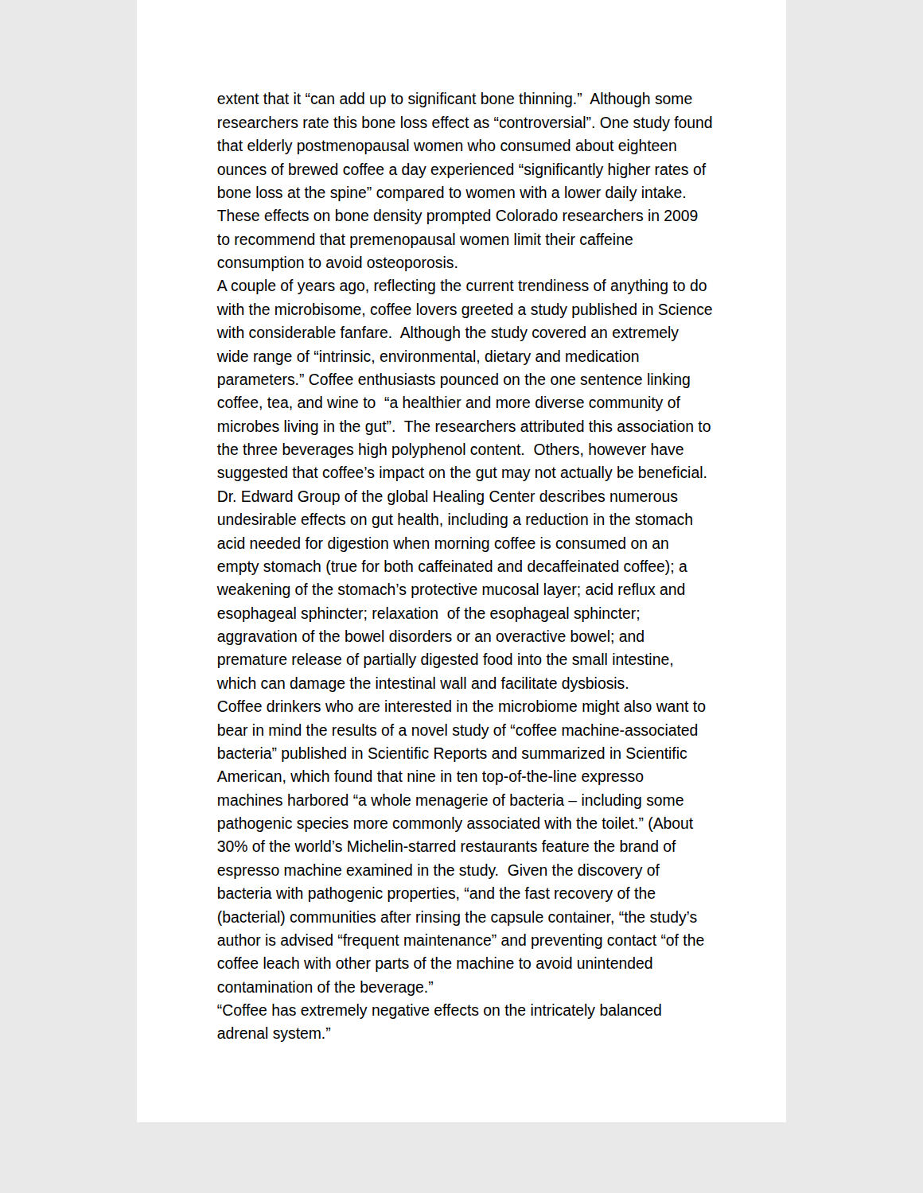extent that it “can add up to significant bone thinning.” Although some researchers rate this bone loss effect as “controversial”. One study found that elderly postmenopausal women who consumed about eighteen ounces of brewed coffee a day experienced “significantly higher rates of bone loss at the spine” compared to women with a lower daily intake. These effects on bone density prompted Colorado researchers in 2009 to recommend that premenopausal women limit their caffeine consumption to avoid osteoporosis.
A couple of years ago, reflecting the current trendiness of anything to do with the microbisome, coffee lovers greeted a study published in Science with considerable fanfare. Although the study covered an extremely wide range of “intrinsic, environmental, dietary and medication parameters.” Coffee enthusiasts pounced on the one sentence linking coffee, tea, and wine to “a healthier and more diverse community of microbes living in the gut”. The researchers attributed this association to the three beverages high polyphenol content. Others, however have suggested that coffee’s impact on the gut may not actually be beneficial. Dr. Edward Group of the global Healing Center describes numerous undesirable effects on gut health, including a reduction in the stomach acid needed for digestion when morning coffee is consumed on an empty stomach (true for both caffeinated and decaffeinated coffee); a weakening of the stomach’s protective mucosal layer; acid reflux and esophageal sphincter; relaxation of the esophageal sphincter; aggravation of the bowel disorders or an overactive bowel; and premature release of partially digested food into the small intestine, which can damage the intestinal wall and facilitate dysbiosis.
Coffee drinkers who are interested in the microbiome might also want to bear in mind the results of a novel study of “coffee machine-associated bacteria” published in Scientific Reports and summarized in Scientific American, which found that nine in ten top-of-the-line expresso machines harbored “a whole menagerie of bacteria – including some pathogenic species more commonly associated with the toilet.” (About 30% of the world’s Michelin-starred restaurants feature the brand of espresso machine examined in the study. Given the discovery of bacteria with pathogenic properties, “and the fast recovery of the (bacterial) communities after rinsing the capsule container, “the study’s author is advised “frequent maintenance” and preventing contact “of the coffee leach with other parts of the machine to avoid unintended contamination of the beverage.”
“Coffee has extremely negative effects on the intricately balanced adrenal system.”